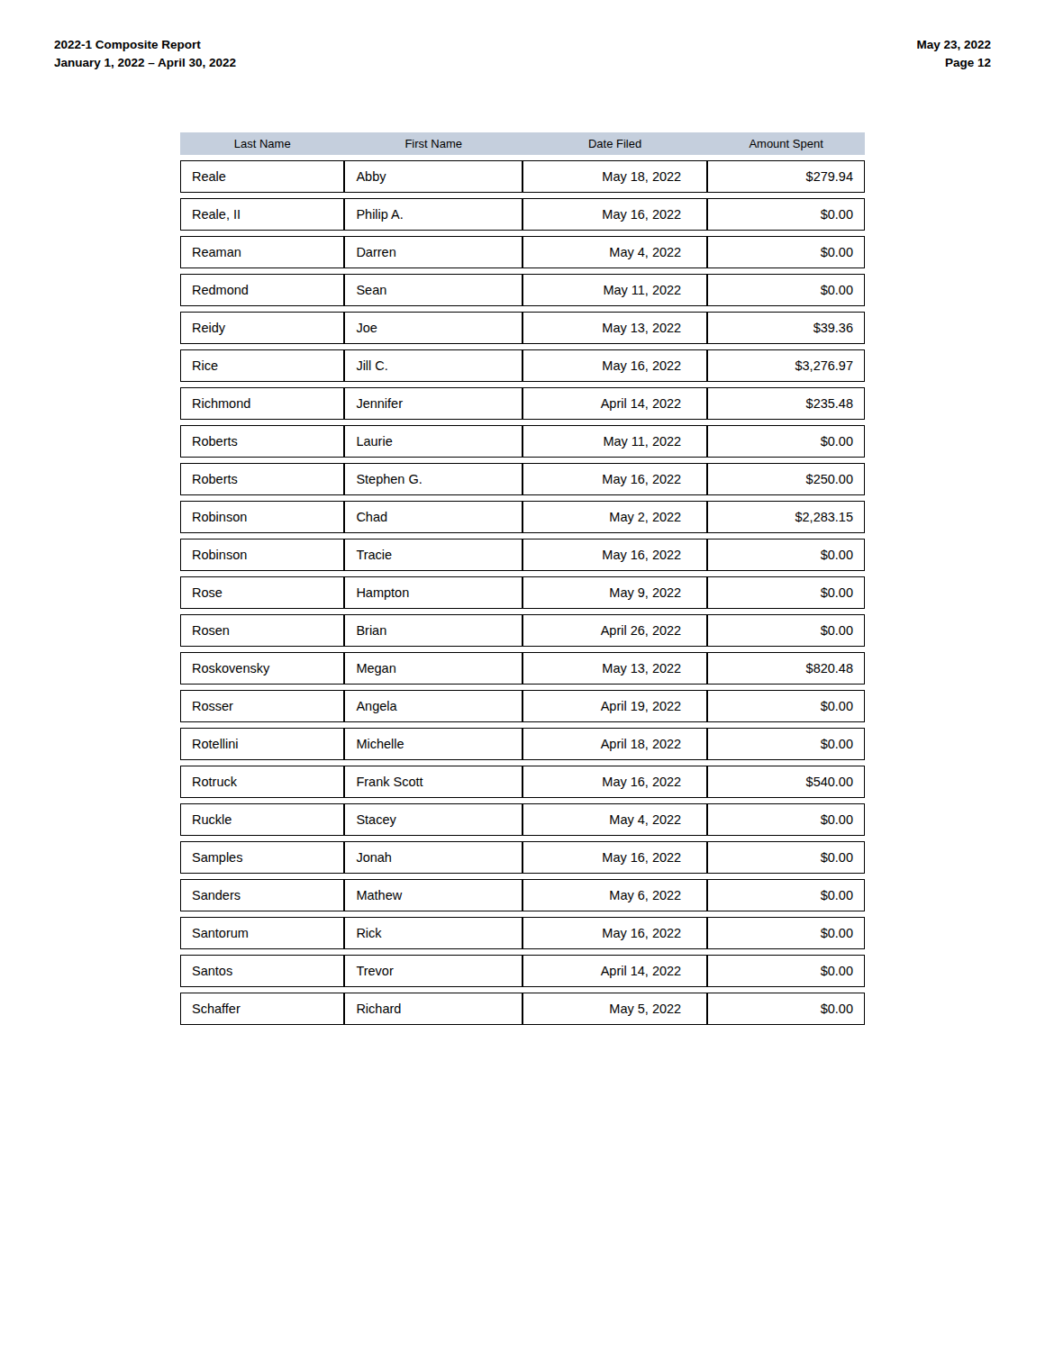2022-1 Composite Report
January 1, 2022 – April 30, 2022
May 23, 2022
Page 12
| Last Name | First Name | Date Filed | Amount Spent |
| --- | --- | --- | --- |
| Reale | Abby | May 18, 2022 | $279.94 |
| Reale, II | Philip A. | May 16, 2022 | $0.00 |
| Reaman | Darren | May 4, 2022 | $0.00 |
| Redmond | Sean | May 11, 2022 | $0.00 |
| Reidy | Joe | May 13, 2022 | $39.36 |
| Rice | Jill C. | May 16, 2022 | $3,276.97 |
| Richmond | Jennifer | April 14, 2022 | $235.48 |
| Roberts | Laurie | May 11, 2022 | $0.00 |
| Roberts | Stephen G. | May 16, 2022 | $250.00 |
| Robinson | Chad | May 2, 2022 | $2,283.15 |
| Robinson | Tracie | May 16, 2022 | $0.00 |
| Rose | Hampton | May 9, 2022 | $0.00 |
| Rosen | Brian | April 26, 2022 | $0.00 |
| Roskovensky | Megan | May 13, 2022 | $820.48 |
| Rosser | Angela | April 19, 2022 | $0.00 |
| Rotellini | Michelle | April 18, 2022 | $0.00 |
| Rotruck | Frank Scott | May 16, 2022 | $540.00 |
| Ruckle | Stacey | May 4, 2022 | $0.00 |
| Samples | Jonah | May 16, 2022 | $0.00 |
| Sanders | Mathew | May 6, 2022 | $0.00 |
| Santorum | Rick | May 16, 2022 | $0.00 |
| Santos | Trevor | April 14, 2022 | $0.00 |
| Schaffer | Richard | May 5, 2022 | $0.00 |